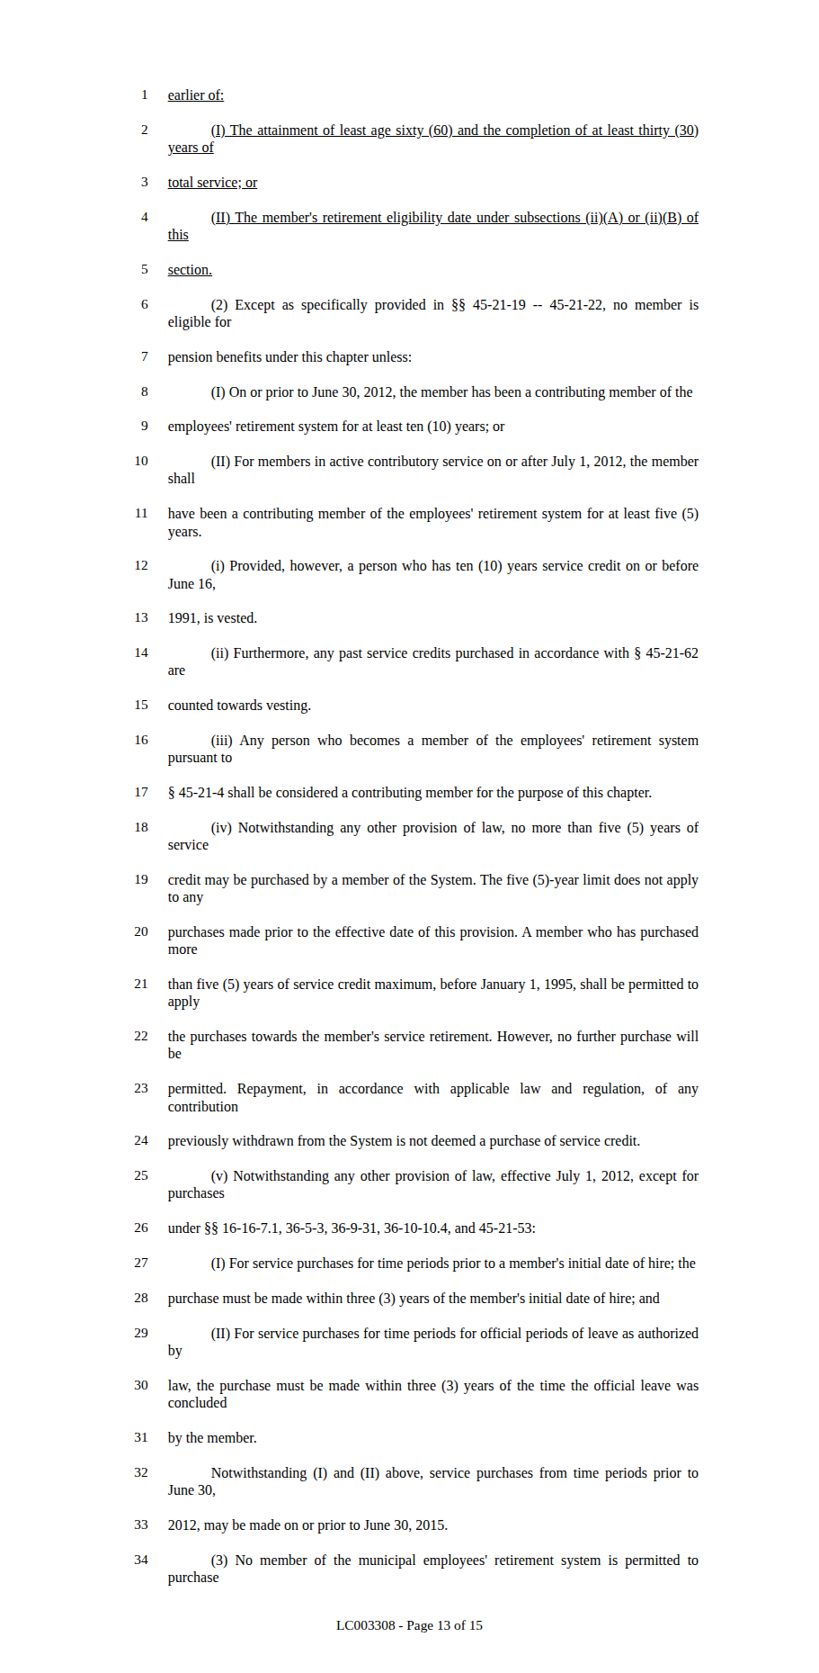earlier of:
(I) The attainment of least age sixty (60) and the completion of at least thirty (30) years of
total service; or
(II) The member's retirement eligibility date under subsections (ii)(A) or (ii)(B) of this
section.
(2) Except as specifically provided in §§ 45-21-19 -- 45-21-22, no member is eligible for
pension benefits under this chapter unless:
(I) On or prior to June 30, 2012, the member has been a contributing member of the
employees' retirement system for at least ten (10) years; or
(II) For members in active contributory service on or after July 1, 2012, the member shall
have been a contributing member of the employees' retirement system for at least five (5) years.
(i) Provided, however, a person who has ten (10) years service credit on or before June 16,
1991, is vested.
(ii) Furthermore, any past service credits purchased in accordance with § 45-21-62 are
counted towards vesting.
(iii) Any person who becomes a member of the employees' retirement system pursuant to
§ 45-21-4 shall be considered a contributing member for the purpose of this chapter.
(iv) Notwithstanding any other provision of law, no more than five (5) years of service
credit may be purchased by a member of the System. The five (5)-year limit does not apply to any
purchases made prior to the effective date of this provision. A member who has purchased more
than five (5) years of service credit maximum, before January 1, 1995, shall be permitted to apply
the purchases towards the member's service retirement. However, no further purchase will be
permitted. Repayment, in accordance with applicable law and regulation, of any contribution
previously withdrawn from the System is not deemed a purchase of service credit.
(v) Notwithstanding any other provision of law, effective July 1, 2012, except for purchases
under §§ 16-16-7.1, 36-5-3, 36-9-31, 36-10-10.4, and 45-21-53:
(I) For service purchases for time periods prior to a member's initial date of hire; the
purchase must be made within three (3) years of the member's initial date of hire; and
(II) For service purchases for time periods for official periods of leave as authorized by
law, the purchase must be made within three (3) years of the time the official leave was concluded
by the member.
Notwithstanding (I) and (II) above, service purchases from time periods prior to June 30,
2012, may be made on or prior to June 30, 2015.
(3) No member of the municipal employees' retirement system is permitted to purchase
LC003308 - Page 13 of 15